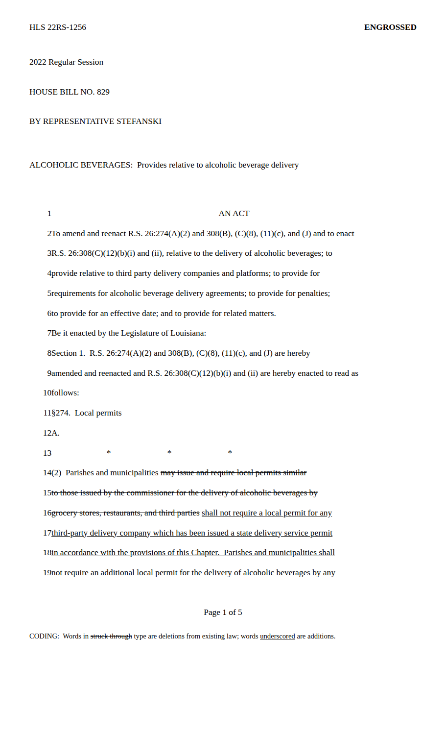HLS 22RS-1256
ENGROSSED
2022 Regular Session
HOUSE BILL NO. 829
BY REPRESENTATIVE STEFANSKI
ALCOHOLIC BEVERAGES: Provides relative to alcoholic beverage delivery
| 1 | AN ACT |
| 2 | To amend and reenact R.S. 26:274(A)(2) and 308(B), (C)(8), (11)(c), and (J) and to enact |
| 3 | R.S. 26:308(C)(12)(b)(i) and (ii), relative to the delivery of alcoholic beverages; to |
| 4 | provide relative to third party delivery companies and platforms; to provide for |
| 5 | requirements for alcoholic beverage delivery agreements; to provide for penalties; |
| 6 | to provide for an effective date; and to provide for related matters. |
| 7 | Be it enacted by the Legislature of Louisiana: |
| 8 | Section 1. R.S. 26:274(A)(2) and 308(B), (C)(8), (11)(c), and (J) are hereby |
| 9 | amended and reenacted and R.S. 26:308(C)(12)(b)(i) and (ii) are hereby enacted to read as |
| 10 | follows: |
| 11 | §274. Local permits |
| 12 | A. |
| 13 | * * * |
| 14 | (2) Parishes and municipalities may issue and require local permits similar |
| 15 | to those issued by the commissioner for the delivery of alcoholic beverages by |
| 16 | grocery stores, restaurants, and third parties shall not require a local permit for any |
| 17 | third-party delivery company which has been issued a state delivery service permit |
| 18 | in accordance with the provisions of this Chapter. Parishes and municipalities shall |
| 19 | not require an additional local permit for the delivery of alcoholic beverages by any |
Page 1 of 5
CODING: Words in struck through type are deletions from existing law; words underscored are additions.